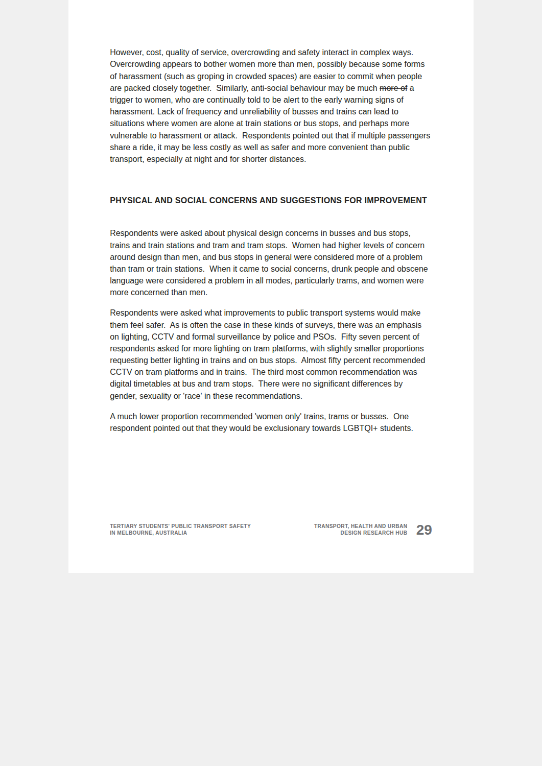However, cost, quality of service, overcrowding and safety interact in complex ways. Overcrowding appears to bother women more than men, possibly because some forms of harassment (such as groping in crowded spaces) are easier to commit when people are packed closely together. Similarly, anti-social behaviour may be much more of a trigger to women, who are continually told to be alert to the early warning signs of harassment. Lack of frequency and unreliability of busses and trains can lead to situations where women are alone at train stations or bus stops, and perhaps more vulnerable to harassment or attack. Respondents pointed out that if multiple passengers share a ride, it may be less costly as well as safer and more convenient than public transport, especially at night and for shorter distances.
Physical and social concerns and suggestions for improvement
Respondents were asked about physical design concerns in busses and bus stops, trains and train stations and tram and tram stops. Women had higher levels of concern around design than men, and bus stops in general were considered more of a problem than tram or train stations. When it came to social concerns, drunk people and obscene language were considered a problem in all modes, particularly trams, and women were more concerned than men.
Respondents were asked what improvements to public transport systems would make them feel safer. As is often the case in these kinds of surveys, there was an emphasis on lighting, CCTV and formal surveillance by police and PSOs. Fifty seven percent of respondents asked for more lighting on tram platforms, with slightly smaller proportions requesting better lighting in trains and on bus stops. Almost fifty percent recommended CCTV on tram platforms and in trains. The third most common recommendation was digital timetables at bus and tram stops. There were no significant differences by gender, sexuality or 'race' in these recommendations.
A much lower proportion recommended 'women only' trains, trams or busses. One respondent pointed out that they would be exclusionary towards LGBTQI+ students.
Tertiary students' public transport safety
in Melbourne, Australia
Transport, Health and Urban
Design Research Hub
29